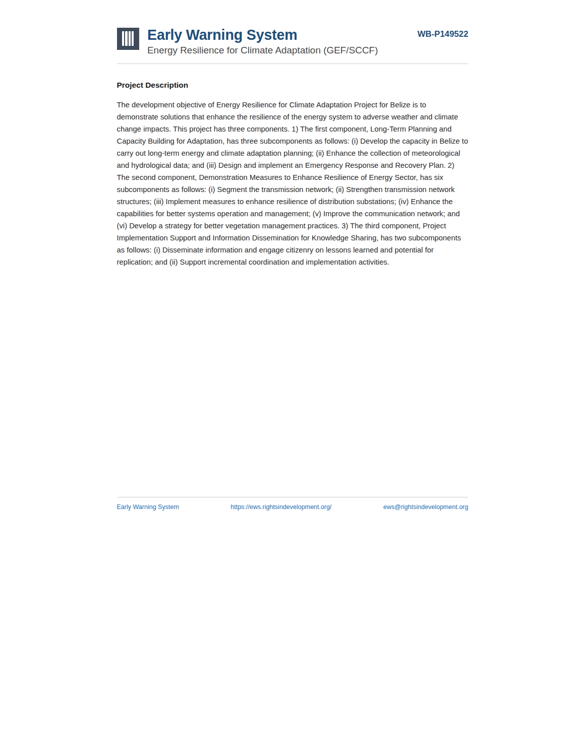Early Warning System
Energy Resilience for Climate Adaptation (GEF/SCCF)
WB-P149522
Project Description
The development objective of Energy Resilience for Climate Adaptation Project for Belize is to demonstrate solutions that enhance the resilience of the energy system to adverse weather and climate change impacts. This project has three components. 1) The first component, Long-Term Planning and Capacity Building for Adaptation, has three subcomponents as follows: (i) Develop the capacity in Belize to carry out long-term energy and climate adaptation planning; (ii) Enhance the collection of meteorological and hydrological data; and (iii) Design and implement an Emergency Response and Recovery Plan. 2) The second component, Demonstration Measures to Enhance Resilience of Energy Sector, has six subcomponents as follows: (i) Segment the transmission network; (ii) Strengthen transmission network structures; (iii) Implement measures to enhance resilience of distribution substations; (iv) Enhance the capabilities for better systems operation and management; (v) Improve the communication network; and (vi) Develop a strategy for better vegetation management practices. 3) The third component, Project Implementation Support and Information Dissemination for Knowledge Sharing, has two subcomponents as follows: (i) Disseminate information and engage citizenry on lessons learned and potential for replication; and (ii) Support incremental coordination and implementation activities.
Early Warning System
https://ews.rightsindevelopment.org/
ews@rightsindevelopment.org